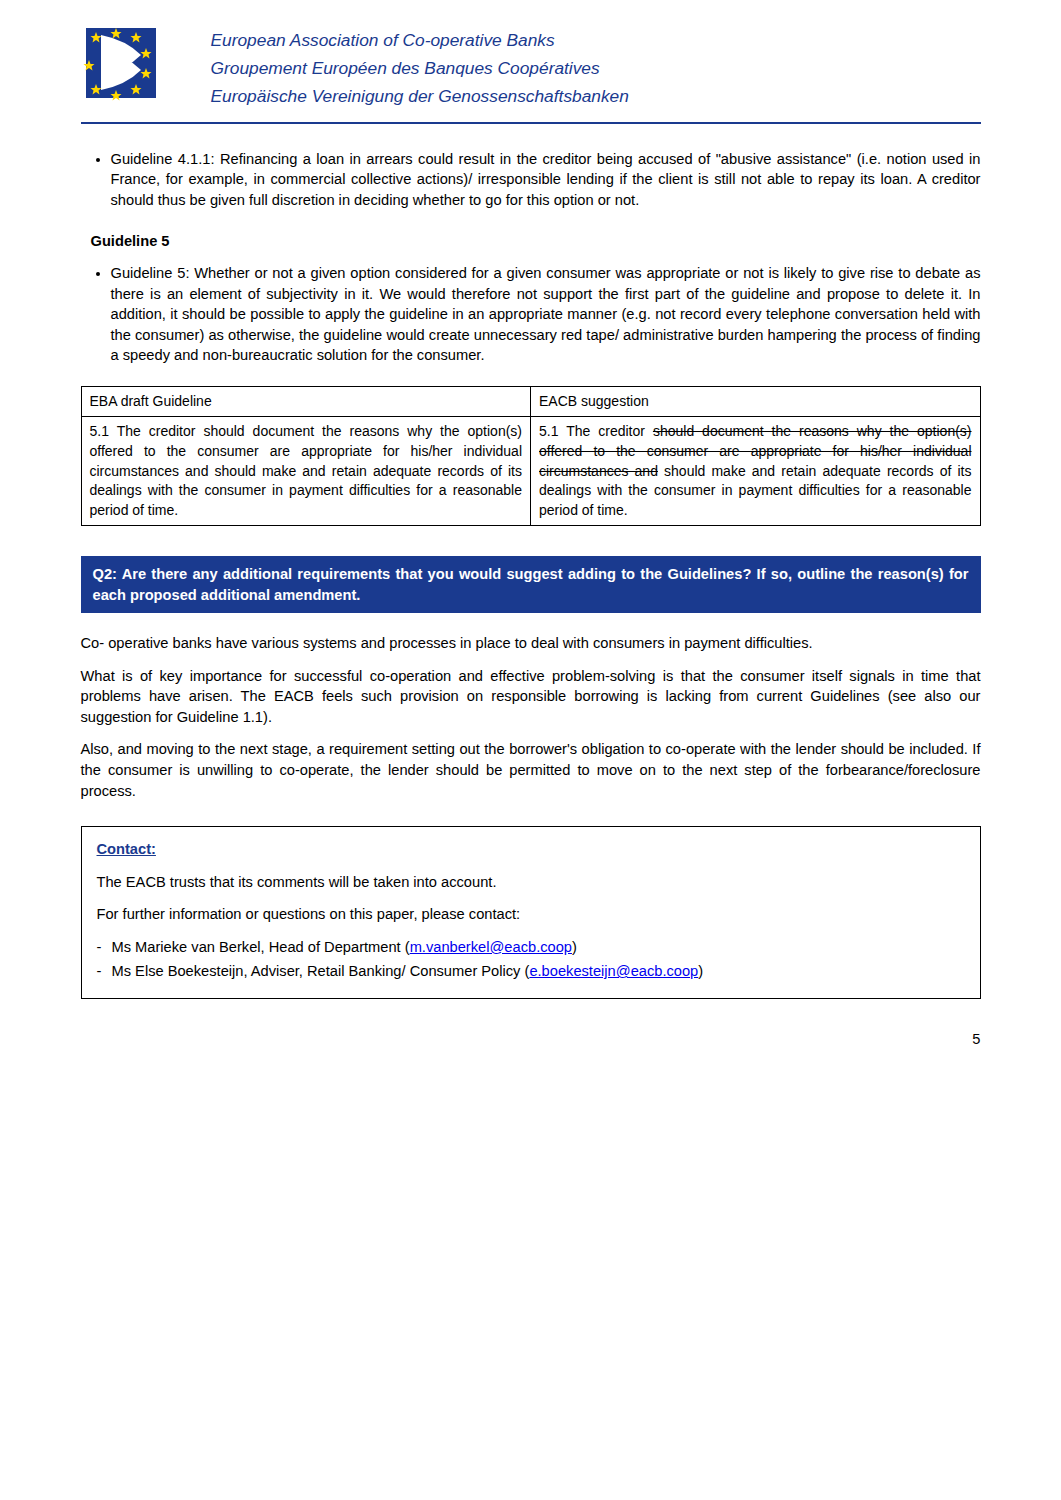European Association of Co-operative Banks
Groupement Européen des Banques Coopératives
Europäische Vereinigung der Genossenschaftsbanken
Guideline 4.1.1: Refinancing a loan in arrears could result in the creditor being accused of "abusive assistance" (i.e. notion used in France, for example, in commercial collective actions)/ irresponsible lending if the client is still not able to repay its loan. A creditor should thus be given full discretion in deciding whether to go for this option or not.
Guideline 5
Guideline 5: Whether or not a given option considered for a given consumer was appropriate or not is likely to give rise to debate as there is an element of subjectivity in it. We would therefore not support the first part of the guideline and propose to delete it. In addition, it should be possible to apply the guideline in an appropriate manner (e.g. not record every telephone conversation held with the consumer) as otherwise, the guideline would create unnecessary red tape/ administrative burden hampering the process of finding a speedy and non-bureaucratic solution for the consumer.
| EBA draft Guideline | EACB suggestion |
| --- | --- |
| 5.1 The creditor should document the reasons why the option(s) offered to the consumer are appropriate for his/her individual circumstances and should make and retain adequate records of its dealings with the consumer in payment difficulties for a reasonable period of time. | 5.1 The creditor should document the reasons why the option(s) offered to the consumer are appropriate for his/her individual circumstances and should make and retain adequate records of its dealings with the consumer in payment difficulties for a reasonable period of time. |
Q2: Are there any additional requirements that you would suggest adding to the Guidelines? If so, outline the reason(s) for each proposed additional amendment.
Co- operative banks have various systems and processes in place to deal with consumers in payment difficulties.
What is of key importance for successful co-operation and effective problem-solving is that the consumer itself signals in time that problems have arisen. The EACB feels such provision on responsible borrowing is lacking from current Guidelines (see also our suggestion for Guideline 1.1).
Also, and moving to the next stage, a requirement setting out the borrower's obligation to co-operate with the lender should be included. If the consumer is unwilling to co-operate, the lender should be permitted to move on to the next step of the forbearance/foreclosure process.
Contact:
The EACB trusts that its comments will be taken into account.
For further information or questions on this paper, please contact:
Ms Marieke van Berkel, Head of Department (m.vanberkel@eacb.coop)
Ms Else Boekesteijn, Adviser, Retail Banking/ Consumer Policy (e.boekesteijn@eacb.coop)
5